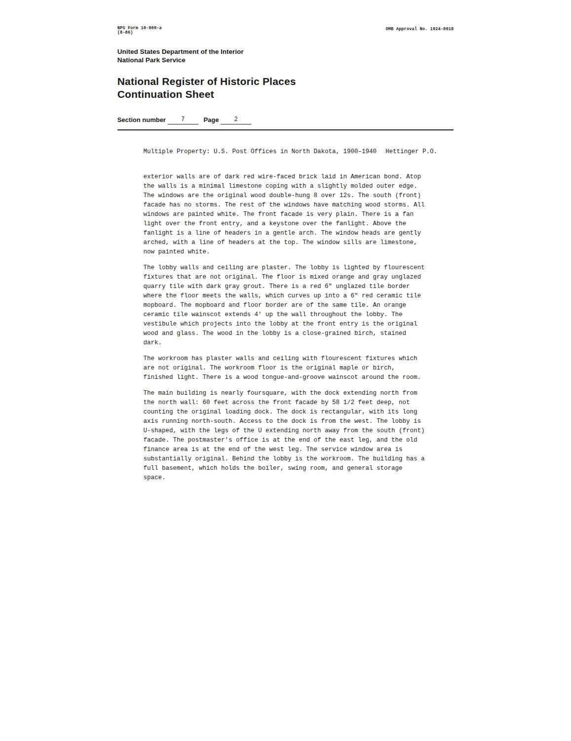NPS Form 10-900-a
(8-86)
OMB Approval No. 1024-0018
United States Department of the Interior
National Park Service
National Register of Historic Places
Continuation Sheet
Section number 7 Page 2
Multiple Property: U.S. Post Offices in North Dakota, 1900–1940 Hettinger P.O.
exterior walls are of dark red wire-faced brick laid in American bond. Atop the walls is a minimal limestone coping with a slightly molded outer edge. The windows are the original wood double-hung 8 over 12s. The south (front) facade has no storms. The rest of the windows have matching wood storms. All windows are painted white. The front facade is very plain. There is a fan light over the front entry, and a keystone over the fanlight. Above the fanlight is a line of headers in a gentle arch. The window heads are gently arched, with a line of headers at the top. The window sills are limestone, now painted white.
The lobby walls and ceiling are plaster. The lobby is lighted by flourescent fixtures that are not original. The floor is mixed orange and gray unglazed quarry tile with dark gray grout. There is a red 6" unglazed tile border where the floor meets the walls, which curves up into a 6" red ceramic tile mopboard. The mopboard and floor border are of the same tile. An orange ceramic tile wainscot extends 4' up the wall throughout the lobby. The vestibule which projects into the lobby at the front entry is the original wood and glass. The wood in the lobby is a close-grained birch, stained dark.
The workroom has plaster walls and ceiling with flourescent fixtures which are not original. The workroom floor is the original maple or birch, finished light. There is a wood tongue-and-groove wainscot around the room.
The main building is nearly foursquare, with the dock extending north from the north wall: 60 feet across the front facade by 58 1/2 feet deep, not counting the original loading dock. The dock is rectangular, with its long axis running north-south. Access to the dock is from the west. The lobby is U-shaped, with the legs of the U extending north away from the south (front) facade. The postmaster's office is at the end of the east leg, and the old finance area is at the end of the west leg. The service window area is substantially original. Behind the lobby is the workroom. The building has a full basement, which holds the boiler, swing room, and general storage space.